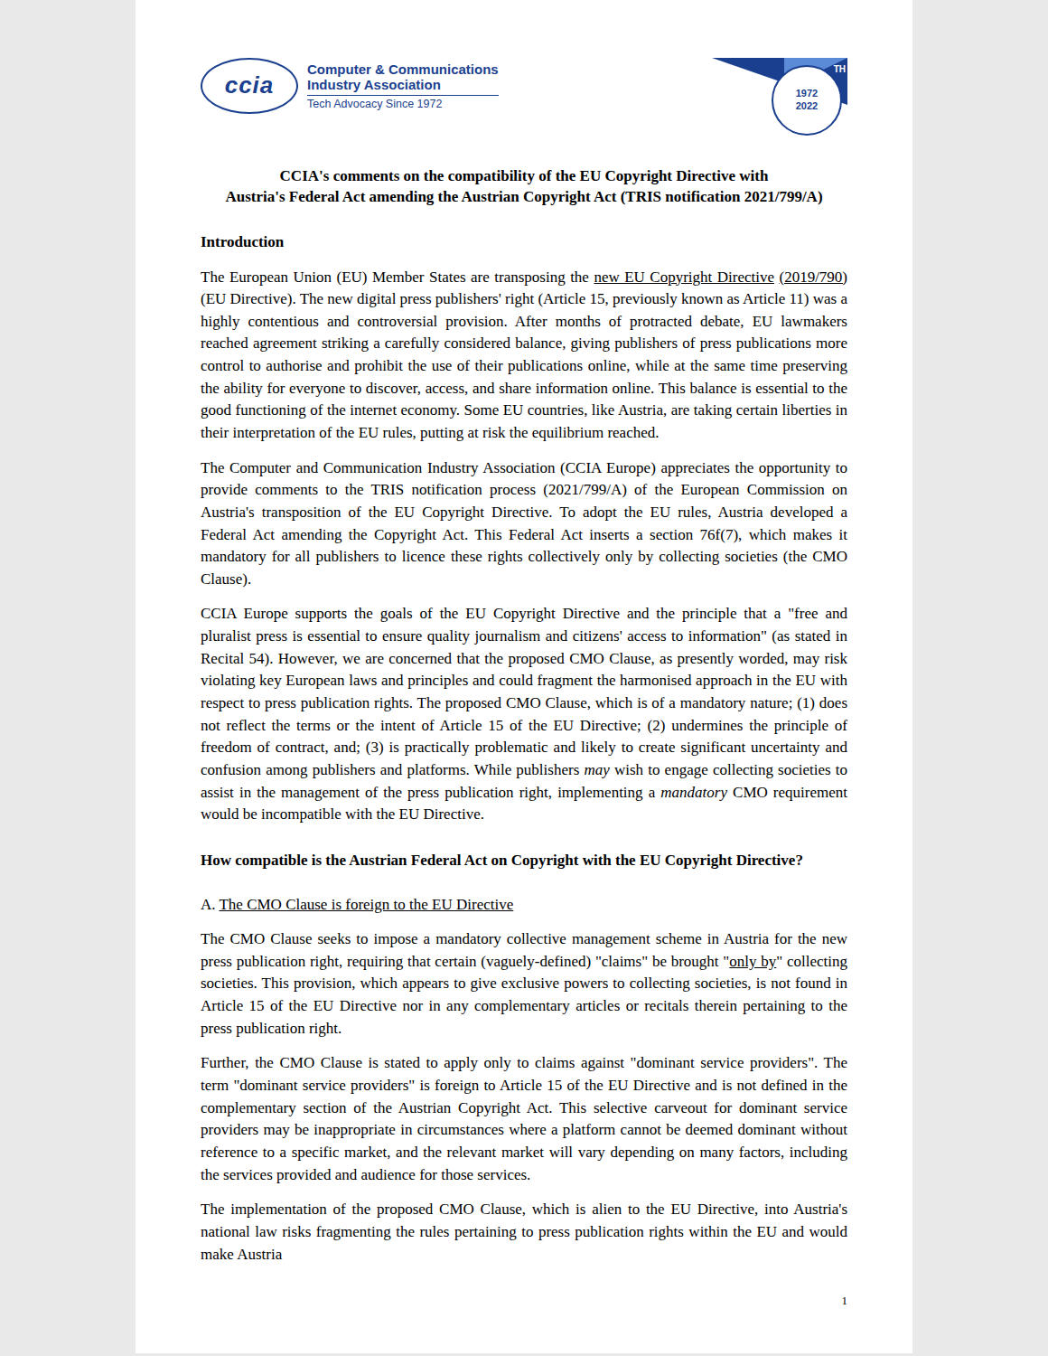ccia
Computer & Communications
Industry Association
Tech Advocacy Since 1972
TH
1972 2022
CCIA's comments on the compatibility of the EU Copyright Directive with
Austria's Federal Act amending the Austrian Copyright Act (TRIS notification 2021/799/A)
Introduction
The European Union (EU) Member States are transposing the new EU Copyright Directive (2019/790) (EU Directive). The new digital press publishers' right (Article 15, previously known as Article 11) was a highly contentious and controversial provision. After months of protracted debate, EU lawmakers reached agreement striking a carefully considered balance, giving publishers of press publications more control to authorise and prohibit the use of their publications online, while at the same time preserving the ability for everyone to discover, access, and share information online. This balance is essential to the good functioning of the internet economy. Some EU countries, like Austria, are taking certain liberties in their interpretation of the EU rules, putting at risk the equilibrium reached.
The Computer and Communication Industry Association (CCIA Europe) appreciates the opportunity to provide comments to the TRIS notification process (2021/799/A) of the European Commission on Austria's transposition of the EU Copyright Directive. To adopt the EU rules, Austria developed a Federal Act amending the Copyright Act. This Federal Act inserts a section 76f(7), which makes it mandatory for all publishers to licence these rights collectively only by collecting societies (the CMO Clause).
CCIA Europe supports the goals of the EU Copyright Directive and the principle that a "free and pluralist press is essential to ensure quality journalism and citizens' access to information" (as stated in Recital 54). However, we are concerned that the proposed CMO Clause, as presently worded, may risk violating key European laws and principles and could fragment the harmonised approach in the EU with respect to press publication rights. The proposed CMO Clause, which is of a mandatory nature; (1) does not reflect the terms or the intent of Article 15 of the EU Directive; (2) undermines the principle of freedom of contract, and; (3) is practically problematic and likely to create significant uncertainty and confusion among publishers and platforms. While publishers may wish to engage collecting societies to assist in the management of the press publication right, implementing a mandatory CMO requirement would be incompatible with the EU Directive.
How compatible is the Austrian Federal Act on Copyright with the EU Copyright Directive?
A. The CMO Clause is foreign to the EU Directive
The CMO Clause seeks to impose a mandatory collective management scheme in Austria for the new press publication right, requiring that certain (vaguely-defined) "claims" be brought "only by" collecting societies. This provision, which appears to give exclusive powers to collecting societies, is not found in Article 15 of the EU Directive nor in any complementary articles or recitals therein pertaining to the press publication right.
Further, the CMO Clause is stated to apply only to claims against "dominant service providers". The term "dominant service providers" is foreign to Article 15 of the EU Directive and is not defined in the complementary section of the Austrian Copyright Act. This selective carveout for dominant service providers may be inappropriate in circumstances where a platform cannot be deemed dominant without reference to a specific market, and the relevant market will vary depending on many factors, including the services provided and audience for those services.
The implementation of the proposed CMO Clause, which is alien to the EU Directive, into Austria's national law risks fragmenting the rules pertaining to press publication rights within the EU and would make Austria
1